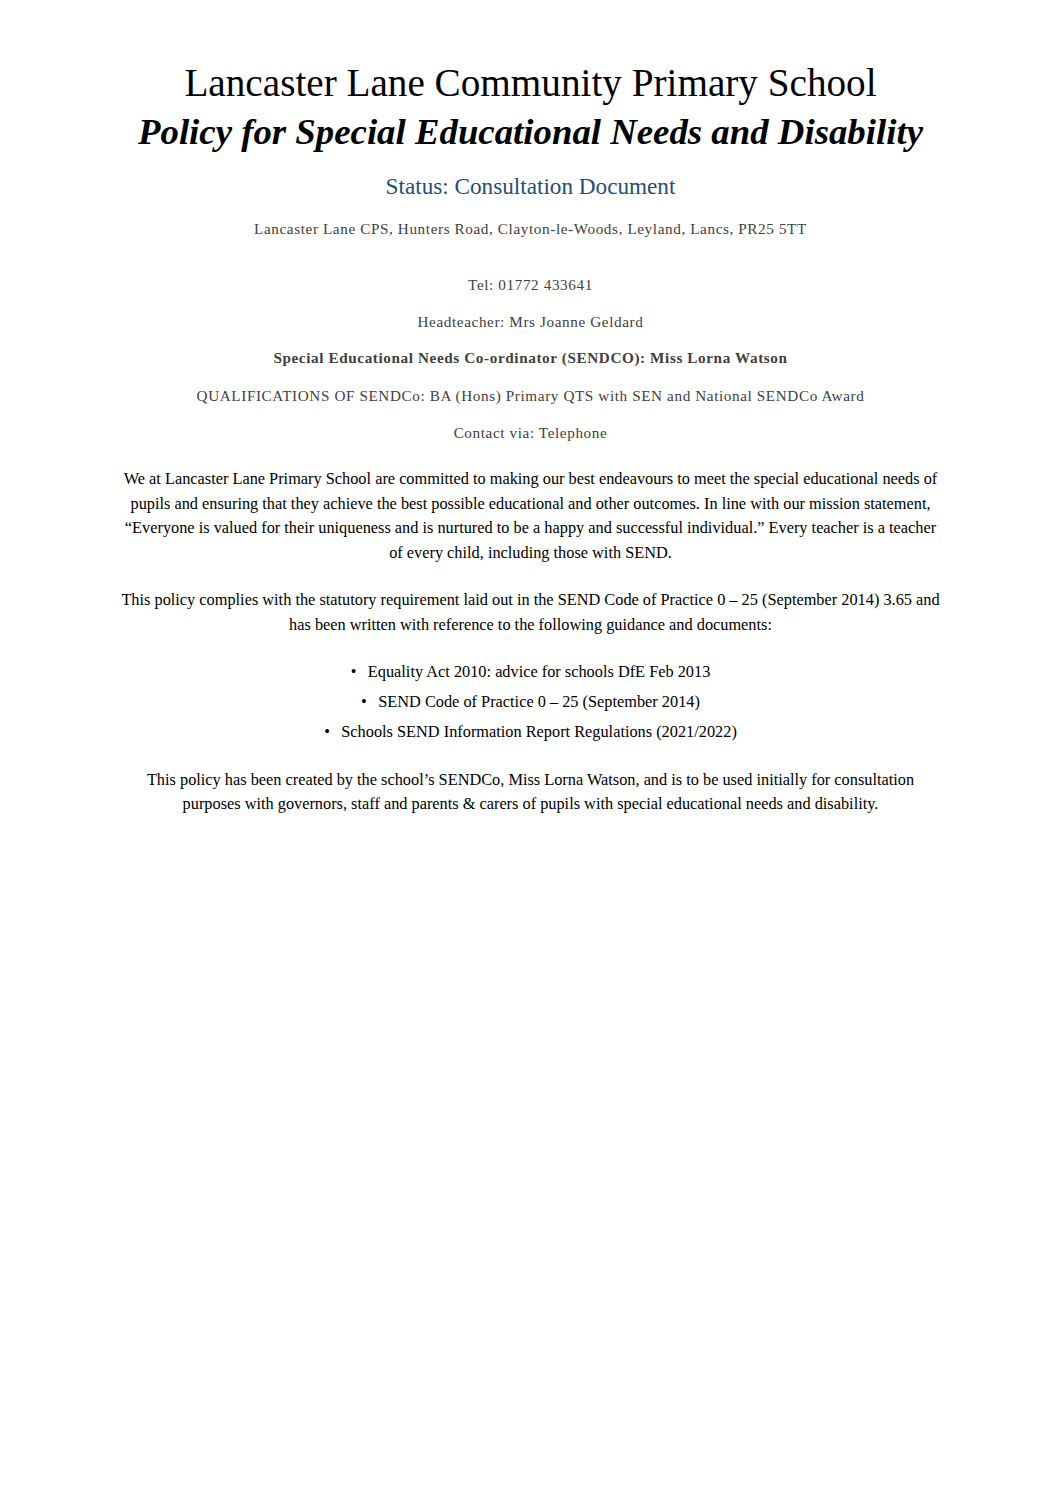Lancaster Lane Community Primary School
Policy for Special Educational Needs and Disability
Status: Consultation Document
Lancaster Lane CPS, Hunters Road, Clayton-le-Woods, Leyland, Lancs, PR25 5TT
Tel: 01772 433641
Headteacher: Mrs Joanne Geldard
Special Educational Needs Co-ordinator (SENDCO): Miss Lorna Watson
QUALIFICATIONS OF SENDCo: BA (Hons) Primary QTS with SEN and National SENDCo Award
Contact via: Telephone
We at Lancaster Lane Primary School are committed to making our best endeavours to meet the special educational needs of pupils and ensuring that they achieve the best possible educational and other outcomes. In line with our mission statement, “Everyone is valued for their uniqueness and is nurtured to be a happy and successful individual.” Every teacher is a teacher of every child, including those with SEND.
This policy complies with the statutory requirement laid out in the SEND Code of Practice 0 – 25 (September 2014) 3.65 and has been written with reference to the following guidance and documents:
Equality Act 2010: advice for schools DfE Feb 2013
SEND Code of Practice 0 – 25 (September 2014)
Schools SEND Information Report Regulations (2021/2022)
This policy has been created by the school’s SENDCo, Miss Lorna Watson, and is to be used initially for consultation purposes with governors, staff and parents & carers of pupils with special educational needs and disability.